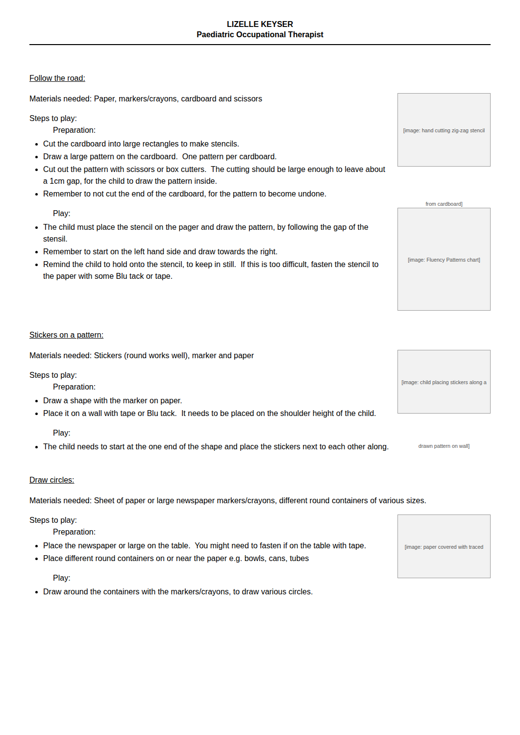LIZELLE KEYSER
Paediatric Occupational Therapist
Follow the road:
[image: hand cutting zig-zag stencil from cardboard]
Materials needed: Paper, markers/crayons, cardboard and scissors
Steps to play:
Preparation:
Cut the cardboard into large rectangles to make stencils.
Draw a large pattern on the cardboard. One pattern per cardboard.
Cut out the pattern with scissors or box cutters. The cutting should be large enough to leave about a 1cm gap, for the child to draw the pattern inside.
Remember to not cut the end of the cardboard, for the pattern to become undone.
[image: Fluency Patterns chart]
Play:
The child must place the stencil on the pager and draw the pattern, by following the gap of the stensil.
Remember to start on the left hand side and draw towards the right.
Remind the child to hold onto the stencil, to keep in still. If this is too difficult, fasten the stencil to the paper with some Blu tack or tape.
Stickers on a pattern:
[image: child placing stickers along a drawn pattern on wall]
Materials needed: Stickers (round works well), marker and paper
Steps to play:
Preparation:
Draw a shape with the marker on paper.
Place it on a wall with tape or Blu tack. It needs to be placed on the shoulder height of the child.
Play:
The child needs to start at the one end of the shape and place the stickers next to each other along.
Draw circles:
Materials needed: Sheet of paper or large newspaper markers/crayons, different round containers of various sizes.
[image: paper covered with traced coloured circles and containers]
Steps to play:
Preparation:
Place the newspaper or large on the table. You might need to fasten if on the table with tape.
Place different round containers on or near the paper e.g. bowls, cans, tubes
Play:
Draw around the containers with the markers/crayons, to draw various circles.